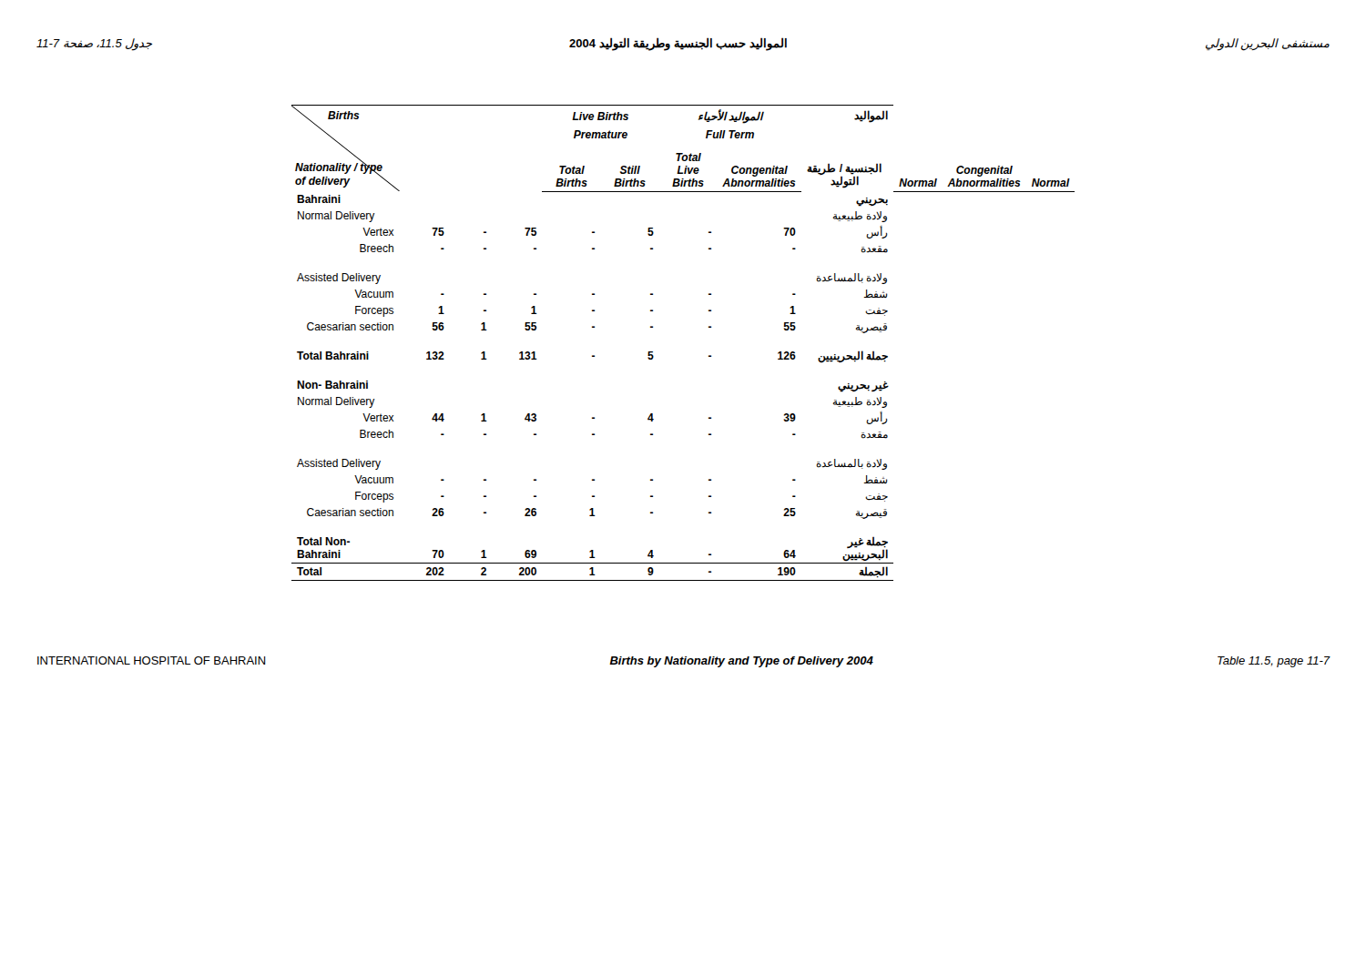جدول 11.5، صفحة 7-11
المواليد حسب الجنسية وطريقة التوليد 2004
مستشفى البحرين الدولي
| Births Nationality / type of delivery | | | | Live Births | المواليد الأحياء | المواليد الجنسية / طريقة التوليد |
| --- | --- | --- | --- | --- | --- | --- |
| Premature | Full Term |
| Total Births | Still Births | Total Live Births | Congenital Abnormalities | Normal | Congenital Abnormalities | Normal |
| Bahraini | | | | | | | | بحريني |
| Normal Delivery | | | | | | | | ولادة طبيعية |
| Vertex | 75 | - | 75 | - | 5 | - | 70 | رأس |
| Breech | - | - | - | - | - | - | - | مقعدة |
| Assisted Delivery | | | | | | | | ولادة بالمساعدة |
| Vacuum | - | - | - | - | - | - | - | شفط |
| Forceps | 1 | - | 1 | - | - | - | 1 | جفت |
| Caesarian section | 56 | 1 | 55 | - | - | - | 55 | قيصرية |
| Total Bahraini | 132 | 1 | 131 | - | 5 | - | 126 | جملة البحرينيين |
| Non- Bahraini | | | | | | | | غير بحريني |
| Normal Delivery | | | | | | | | ولادة طبيعية |
| Vertex | 44 | 1 | 43 | - | 4 | - | 39 | رأس |
| Breech | - | - | - | - | - | - | - | مقعدة |
| Assisted Delivery | | | | | | | | ولادة بالمساعدة |
| Vacuum | - | - | - | - | - | - | - | شفط |
| Forceps | - | - | - | - | - | - | - | جفت |
| Caesarian section | 26 | - | 26 | 1 | - | - | 25 | قيصرية |
| Total Non- Bahraini | 70 | 1 | 69 | 1 | 4 | - | 64 | جملة غير البحرينيين |
| Total | 202 | 2 | 200 | 1 | 9 | - | 190 | الجملة |
INTERNATIONAL HOSPITAL OF BAHRAIN
Births by Nationality and Type of Delivery 2004
Table 11.5, page 11-7